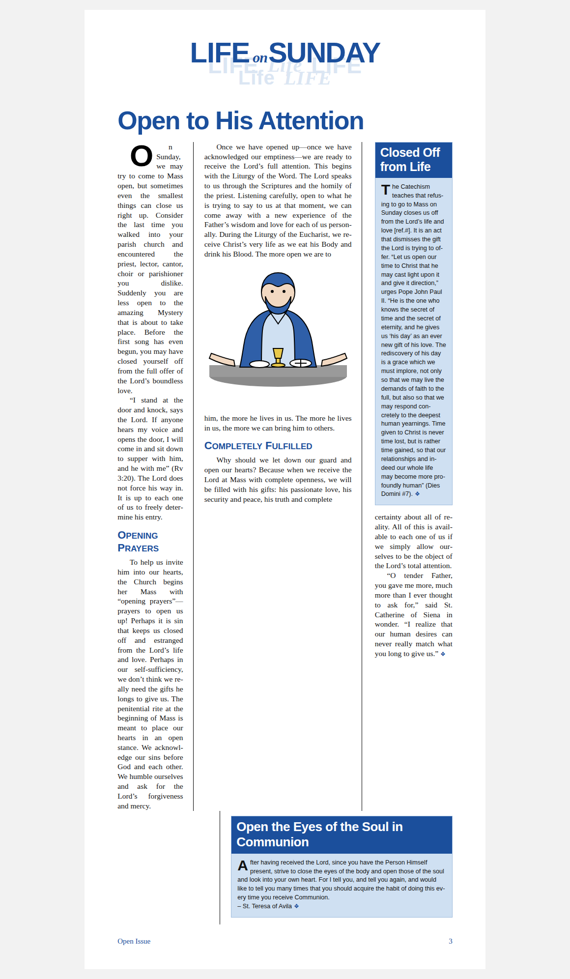LIFE Life LIFE
Life LIFE
LIFEon SUNDAY
Open to His Attention
On Sunday, we may try to come to Mass open, but sometimes even the smallest things can close us right up. Consider the last time you walked into your parish church and encountered the priest, lector, cantor, choir or parishioner you dislike. Suddenly you are less open to the amazing Mystery that is about to take place. Before the first song has even begun, you may have closed yourself off from the full offer of the Lord’s boundless love.
“I stand at the door and knock, says the Lord. If anyone hears my voice and opens the door, I will come in and sit down to supper with him, and he with me” (Rv 3:20). The Lord does not force his way in. It is up to each one of us to freely determine his entry.
OPENING PRAYERS
To help us invite him into our hearts, the Church begins her Mass with “opening prayers”—prayers to open us up! Perhaps it is sin that keeps us closed off and estranged from the Lord’s life and love. Perhaps in our self-sufficiency, we don’t think we really need the gifts he longs to give us. The penitential rite at the beginning of Mass is meant to place our hearts in an open stance. We acknowledge our sins before God and each other. We humble ourselves and ask for the Lord’s forgiveness and mercy.
Once we have opened up—once we have acknowledged our emptiness—we are ready to receive the Lord’s full attention. This begins with the Liturgy of the Word. The Lord speaks to us through the Scriptures and the homily of the priest. Listening carefully, open to what he is trying to say to us at that moment, we can come away with a new experience of the Father’s wisdom and love for each of us personally. During the Liturgy of the Eucharist, we receive Christ’s very life as we eat his Body and drink his Blood. The more open we are to
him, the more he lives in us. The more he lives in us, the more we can bring him to others.
COMPLETELY FULFILLED
Why should we let down our guard and open our hearts? Because when we receive the Lord at Mass with complete openness, we will be filled with his gifts: his passionate love, his security and peace, his truth and complete
Closed Off from Life
The Catechism teaches that refusing to go to Mass on Sunday closes us off from the Lord’s life and love [ref.#]. It is an act that dismisses the gift the Lord is trying to offer. “Let us open our time to Christ that he may cast light upon it and give it direction,” urges Pope John Paul II. “He is the one who knows the secret of time and the secret of eternity, and he gives us ‘his day’ as an ever new gift of his love. The rediscovery of his day is a grace which we must implore, not only so that we may live the demands of faith to the full, but also so that we may respond concretely to the deepest human yearnings. Time given to Christ is never time lost, but is rather time gained, so that our relationships and indeed our whole life may become more profoundly human” (Dies Domini #7). ❖
certainty about all of reality. All of this is available to each one of us if we simply allow ourselves to be the object of the Lord’s total attention.
“O tender Father, you gave me more, much more than I ever thought to ask for,” said St. Catherine of Siena in wonder. “I realize that our human desires can never really match what you long to give us.” ❖
Open the Eyes of the Soul in Communion
After having received the Lord, since you have the Person Himself present, strive to close the eyes of the body and open those of the soul and look into your own heart. For I tell you, and tell you again, and would like to tell you many times that you should acquire the habit of doing this every time you receive Communion.
– St. Teresa of Avila ❖
Open Issue
3